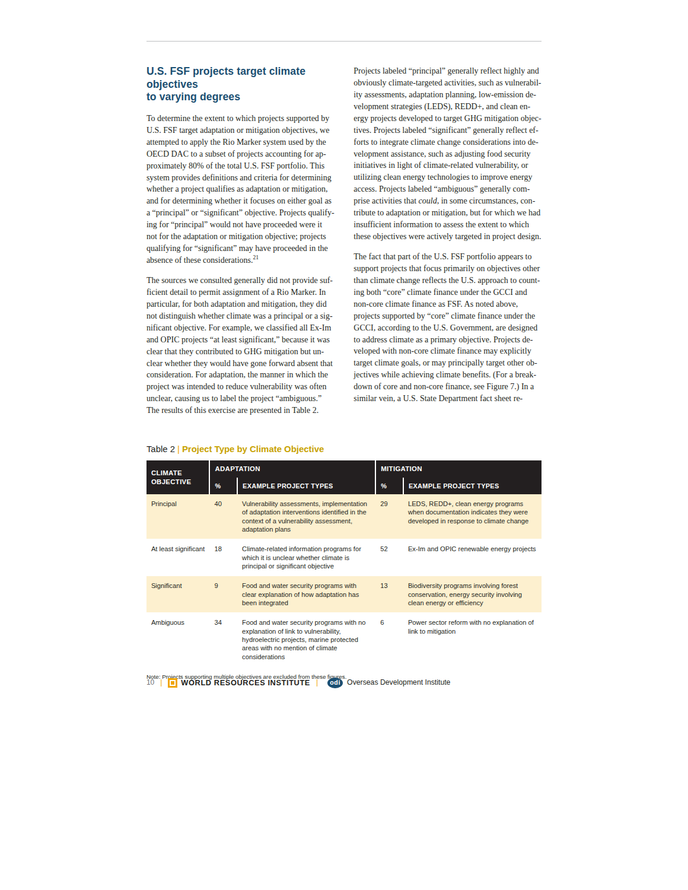U.S. FSF projects target climate objectives
to varying degrees
To determine the extent to which projects supported by U.S. FSF target adaptation or mitigation objectives, we attempted to apply the Rio Marker system used by the OECD DAC to a subset of projects accounting for approximately 80% of the total U.S. FSF portfolio. This system provides definitions and criteria for determining whether a project qualifies as adaptation or mitigation, and for determining whether it focuses on either goal as a “principal” or “significant” objective. Projects qualifying for “principal” would not have proceeded were it not for the adaptation or mitigation objective; projects qualifying for “significant” may have proceeded in the absence of these considerations.21
The sources we consulted generally did not provide sufficient detail to permit assignment of a Rio Marker. In particular, for both adaptation and mitigation, they did not distinguish whether climate was a principal or a significant objective. For example, we classified all Ex-Im and OPIC projects “at least significant,” because it was clear that they contributed to GHG mitigation but unclear whether they would have gone forward absent that consideration. For adaptation, the manner in which the project was intended to reduce vulnerability was often unclear, causing us to label the project “ambiguous.” The results of this exercise are presented in Table 2.
Projects labeled “principal” generally reflect highly and obviously climate-targeted activities, such as vulnerability assessments, adaptation planning, low-emission development strategies (LEDS), REDD+, and clean energy projects developed to target GHG mitigation objectives. Projects labeled “significant” generally reflect efforts to integrate climate change considerations into development assistance, such as adjusting food security initiatives in light of climate-related vulnerability, or utilizing clean energy technologies to improve energy access. Projects labeled “ambiguous” generally comprise activities that could, in some circumstances, contribute to adaptation or mitigation, but for which we had insufficient information to assess the extent to which these objectives were actively targeted in project design.
The fact that part of the U.S. FSF portfolio appears to support projects that focus primarily on objectives other than climate change reflects the U.S. approach to counting both “core” climate finance under the GCCI and non-core climate finance as FSF. As noted above, projects supported by “core” climate finance under the GCCI, according to the U.S. Government, are designed to address climate as a primary objective. Projects developed with non-core climate finance may explicitly target climate goals, or may principally target other objectives while achieving climate benefits. (For a breakdown of core and non-core finance, see Figure 7.) In a similar vein, a U.S. State Department fact sheet re-
Table 2|Project Type by Climate Objective
| CLIMATE OBJECTIVE | ADAPTATION | MITIGATION |
| --- | --- | --- |
| % | EXAMPLE PROJECT TYPES | % | EXAMPLE PROJECT TYPES |
| Principal | 40 | Vulnerability assessments, implementation of adaptation interventions identified in the context of a vulnerability assessment, adaptation plans | 29 | LEDS, REDD+, clean energy programs when documentation indicates they were developed in response to climate change |
| At least significant | 18 | Climate-related information programs for which it is unclear whether climate is principal or significant objective | 52 | Ex-Im and OPIC renewable energy projects |
| Significant | 9 | Food and water security programs with clear explanation of how adaptation has been integrated | 13 | Biodiversity programs involving forest conservation, energy security involving clean energy or efficiency |
| Ambiguous | 34 | Food and water security programs with no explanation of link to vulnerability, hydroelectric projects, marine protected areas with no mention of climate considerations | 6 | Power sector reform with no explanation of link to mitigation |
Note: Projects supporting multiple objectives are excluded from these figures.
10 | WORLD RESOURCES INSTITUTE | odi Overseas Development Institute